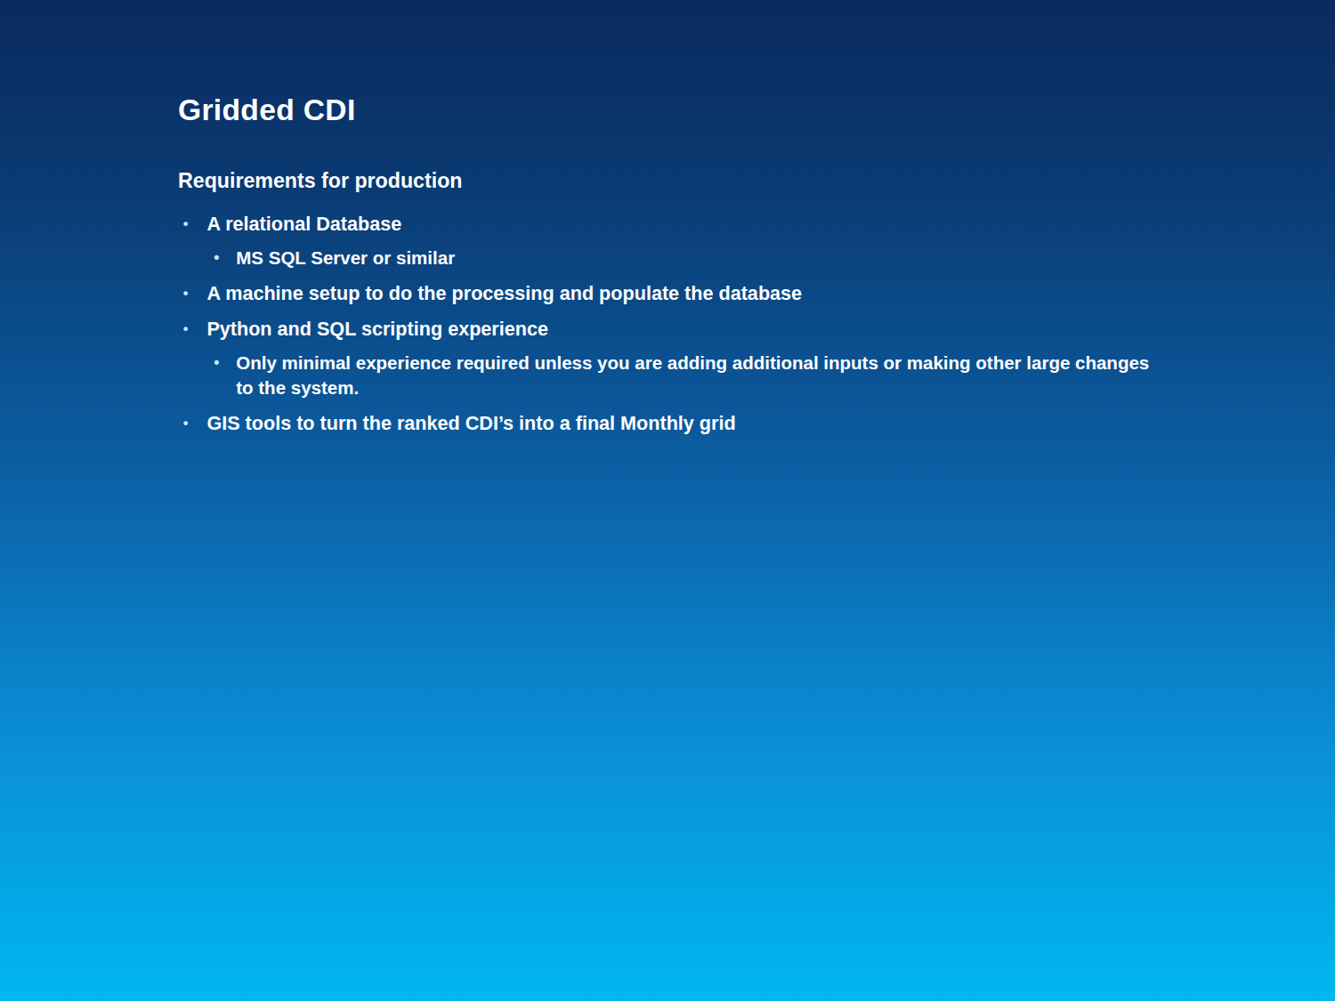Gridded CDI
Requirements for production
A relational Database
MS SQL Server or similar
A machine setup to do the processing and populate the database
Python and SQL scripting experience
Only minimal experience required unless you are adding additional inputs or making other large changes to the system.
GIS tools to turn the ranked CDI’s into a final Monthly grid